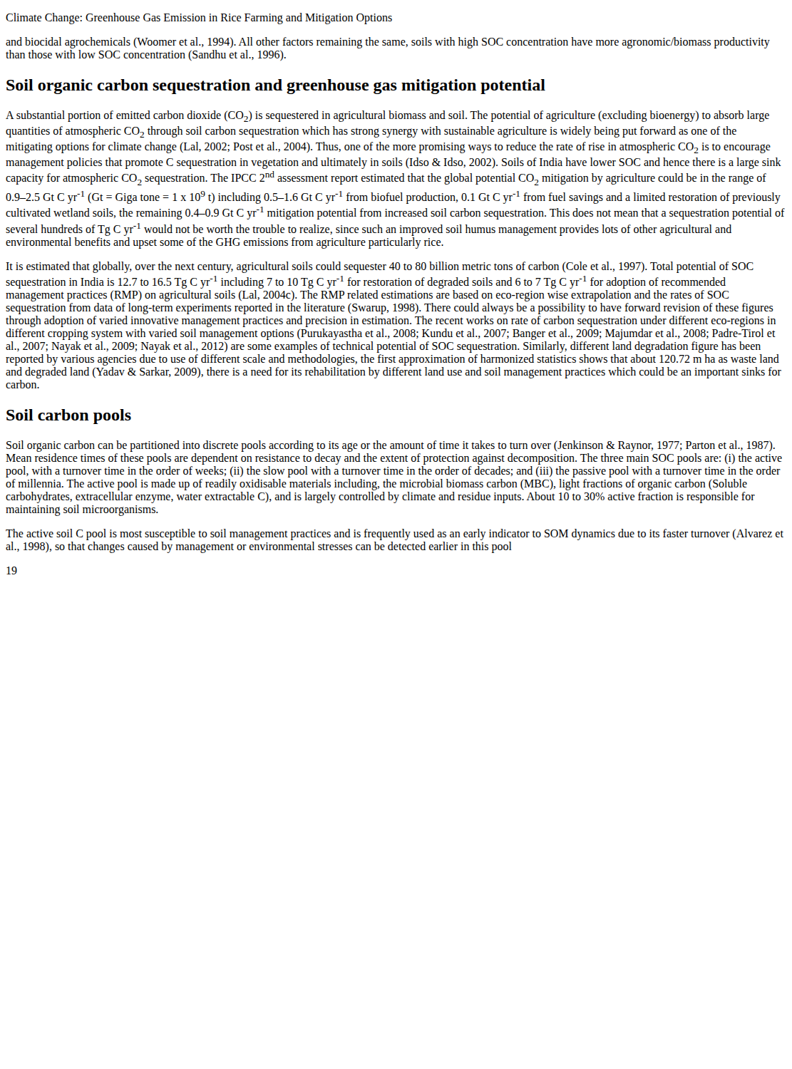Climate Change: Greenhouse Gas Emission in Rice Farming and Mitigation Options
and biocidal agrochemicals (Woomer et al., 1994). All other factors remaining the same, soils with high SOC concentration have more agronomic/biomass productivity than those with low SOC concentration (Sandhu et al., 1996).
Soil organic carbon sequestration and greenhouse gas mitigation potential
A substantial portion of emitted carbon dioxide (CO2) is sequestered in agricultural biomass and soil. The potential of agriculture (excluding bioenergy) to absorb large quantities of atmospheric CO2 through soil carbon sequestration which has strong synergy with sustainable agriculture is widely being put forward as one of the mitigating options for climate change (Lal, 2002; Post et al., 2004). Thus, one of the more promising ways to reduce the rate of rise in atmospheric CO2 is to encourage management policies that promote C sequestration in vegetation and ultimately in soils (Idso & Idso, 2002). Soils of India have lower SOC and hence there is a large sink capacity for atmospheric CO2 sequestration. The IPCC 2nd assessment report estimated that the global potential CO2 mitigation by agriculture could be in the range of 0.9–2.5 Gt C yr-1 (Gt = Giga tone = 1 x 109 t) including 0.5–1.6 Gt C yr-1 from biofuel production, 0.1 Gt C yr-1 from fuel savings and a limited restoration of previously cultivated wetland soils, the remaining 0.4–0.9 Gt C yr-1 mitigation potential from increased soil carbon sequestration. This does not mean that a sequestration potential of several hundreds of Tg C yr-1 would not be worth the trouble to realize, since such an improved soil humus management provides lots of other agricultural and environmental benefits and upset some of the GHG emissions from agriculture particularly rice.
It is estimated that globally, over the next century, agricultural soils could sequester 40 to 80 billion metric tons of carbon (Cole et al., 1997). Total potential of SOC sequestration in India is 12.7 to 16.5 Tg C yr-1 including 7 to 10 Tg C yr-1 for restoration of degraded soils and 6 to 7 Tg C yr-1 for adoption of recommended management practices (RMP) on agricultural soils (Lal, 2004c). The RMP related estimations are based on eco-region wise extrapolation and the rates of SOC sequestration from data of long-term experiments reported in the literature (Swarup, 1998). There could always be a possibility to have forward revision of these figures through adoption of varied innovative management practices and precision in estimation. The recent works on rate of carbon sequestration under different eco-regions in different cropping system with varied soil management options (Purukayastha et al., 2008; Kundu et al., 2007; Banger et al., 2009; Majumdar et al., 2008; Padre-Tirol et al., 2007; Nayak et al., 2009; Nayak et al., 2012) are some examples of technical potential of SOC sequestration. Similarly, different land degradation figure has been reported by various agencies due to use of different scale and methodologies, the first approximation of harmonized statistics shows that about 120.72 m ha as waste land and degraded land (Yadav & Sarkar, 2009), there is a need for its rehabilitation by different land use and soil management practices which could be an important sinks for carbon.
Soil carbon pools
Soil organic carbon can be partitioned into discrete pools according to its age or the amount of time it takes to turn over (Jenkinson & Raynor, 1977; Parton et al., 1987). Mean residence times of these pools are dependent on resistance to decay and the extent of protection against decomposition. The three main SOC pools are: (i) the active pool, with a turnover time in the order of weeks; (ii) the slow pool with a turnover time in the order of decades; and (iii) the passive pool with a turnover time in the order of millennia. The active pool is made up of readily oxidisable materials including, the microbial biomass carbon (MBC), light fractions of organic carbon (Soluble carbohydrates, extracellular enzyme, water extractable C), and is largely controlled by climate and residue inputs. About 10 to 30% active fraction is responsible for maintaining soil microorganisms.
The active soil C pool is most susceptible to soil management practices and is frequently used as an early indicator to SOM dynamics due to its faster turnover (Alvarez et al., 1998), so that changes caused by management or environmental stresses can be detected earlier in this pool
19